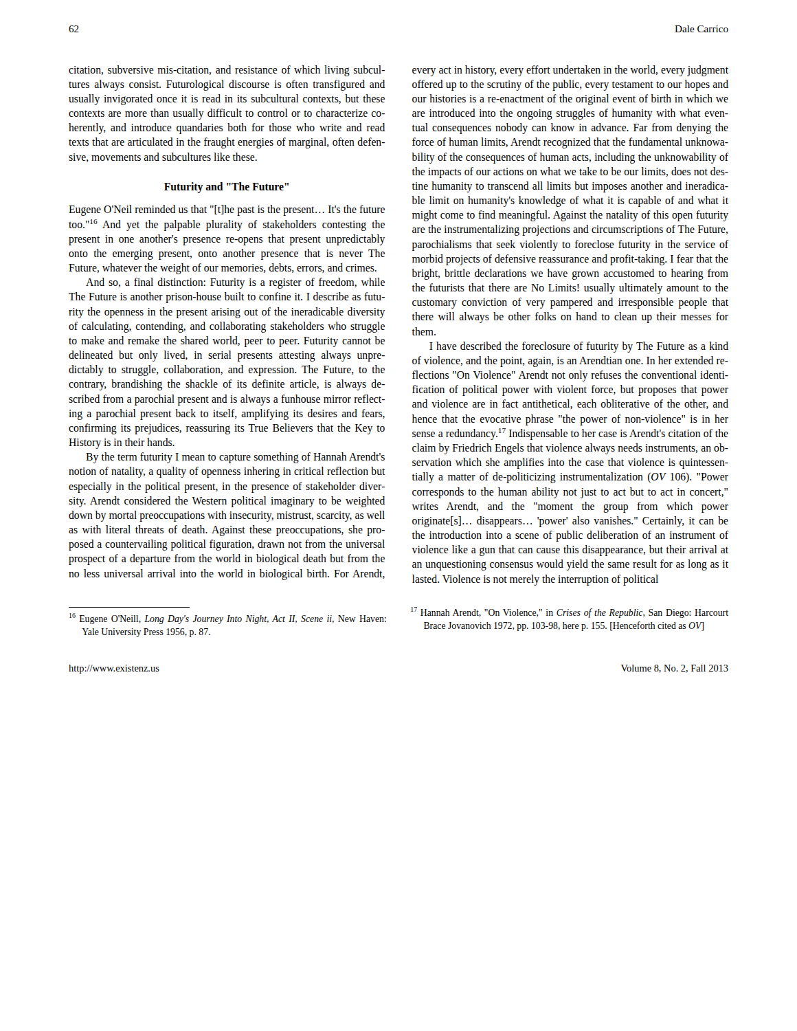62 Dale Carrico
citation, subversive mis-citation, and resistance of which living subcultures always consist. Futurological discourse is often transfigured and usually invigorated once it is read in its subcultural contexts, but these contexts are more than usually difficult to control or to characterize coherently, and introduce quandaries both for those who write and read texts that are articulated in the fraught energies of marginal, often defensive, movements and subcultures like these.
Futurity and "The Future"
Eugene O'Neil reminded us that "[t]he past is the present… It's the future too."16 And yet the palpable plurality of stakeholders contesting the present in one another's presence re-opens that present unpredictably onto the emerging present, onto another presence that is never The Future, whatever the weight of our memories, debts, errors, and crimes.
And so, a final distinction: Futurity is a register of freedom, while The Future is another prison-house built to confine it. I describe as futurity the openness in the present arising out of the ineradicable diversity of calculating, contending, and collaborating stakeholders who struggle to make and remake the shared world, peer to peer. Futurity cannot be delineated but only lived, in serial presents attesting always unpredictably to struggle, collaboration, and expression. The Future, to the contrary, brandishing the shackle of its definite article, is always described from a parochial present and is always a funhouse mirror reflecting a parochial present back to itself, amplifying its desires and fears, confirming its prejudices, reassuring its True Believers that the Key to History is in their hands.
By the term futurity I mean to capture something of Hannah Arendt's notion of natality, a quality of openness inhering in critical reflection but especially in the political present, in the presence of stakeholder diversity. Arendt considered the Western political imaginary to be weighted down by mortal preoccupations with insecurity, mistrust, scarcity, as well as with literal threats of death. Against these preoccupations, she proposed a countervailing political figuration, drawn not from the universal prospect of a departure from the world in biological death but from the no less universal arrival into the world in biological birth. For Arendt, every act in history, every effort undertaken in the world, every judgment offered up to the scrutiny of the public, every testament to our hopes and our histories is a re-enactment of the original event of birth in which we are introduced into the ongoing struggles of humanity with what eventual consequences nobody can know in advance. Far from denying the force of human limits, Arendt recognized that the fundamental unknowability of the consequences of human acts, including the unknowability of the impacts of our actions on what we take to be our limits, does not destine humanity to transcend all limits but imposes another and ineradicable limit on humanity's knowledge of what it is capable of and what it might come to find meaningful. Against the natality of this open futurity are the instrumentalizing projections and circumscriptions of The Future, parochialisms that seek violently to foreclose futurity in the service of morbid projects of defensive reassurance and profit-taking. I fear that the bright, brittle declarations we have grown accustomed to hearing from the futurists that there are No Limits! usually ultimately amount to the customary conviction of very pampered and irresponsible people that there will always be other folks on hand to clean up their messes for them.
I have described the foreclosure of futurity by The Future as a kind of violence, and the point, again, is an Arendtian one. In her extended reflections "On Violence" Arendt not only refuses the conventional identification of political power with violent force, but proposes that power and violence are in fact antithetical, each obliterative of the other, and hence that the evocative phrase "the power of non-violence" is in her sense a redundancy.17 Indispensable to her case is Arendt's citation of the claim by Friedrich Engels that violence always needs instruments, an observation which she amplifies into the case that violence is quintessentially a matter of de-politicizing instrumentalization (OV 106). "Power corresponds to the human ability not just to act but to act in concert," writes Arendt, and the "moment the group from which power originate[s]… disappears… 'power' also vanishes." Certainly, it can be the introduction into a scene of public deliberation of an instrument of violence like a gun that can cause this disappearance, but their arrival at an unquestioning consensus would yield the same result for as long as it lasted. Violence is not merely the interruption of political
16 Eugene O'Neill, Long Day's Journey Into Night, Act II, Scene ii, New Haven: Yale University Press 1956, p. 87.
17 Hannah Arendt, "On Violence," in Crises of the Republic, San Diego: Harcourt Brace Jovanovich 1972, pp. 103-98, here p. 155. [Henceforth cited as OV]
http://www.existenz.us Volume 8, No. 2, Fall 2013